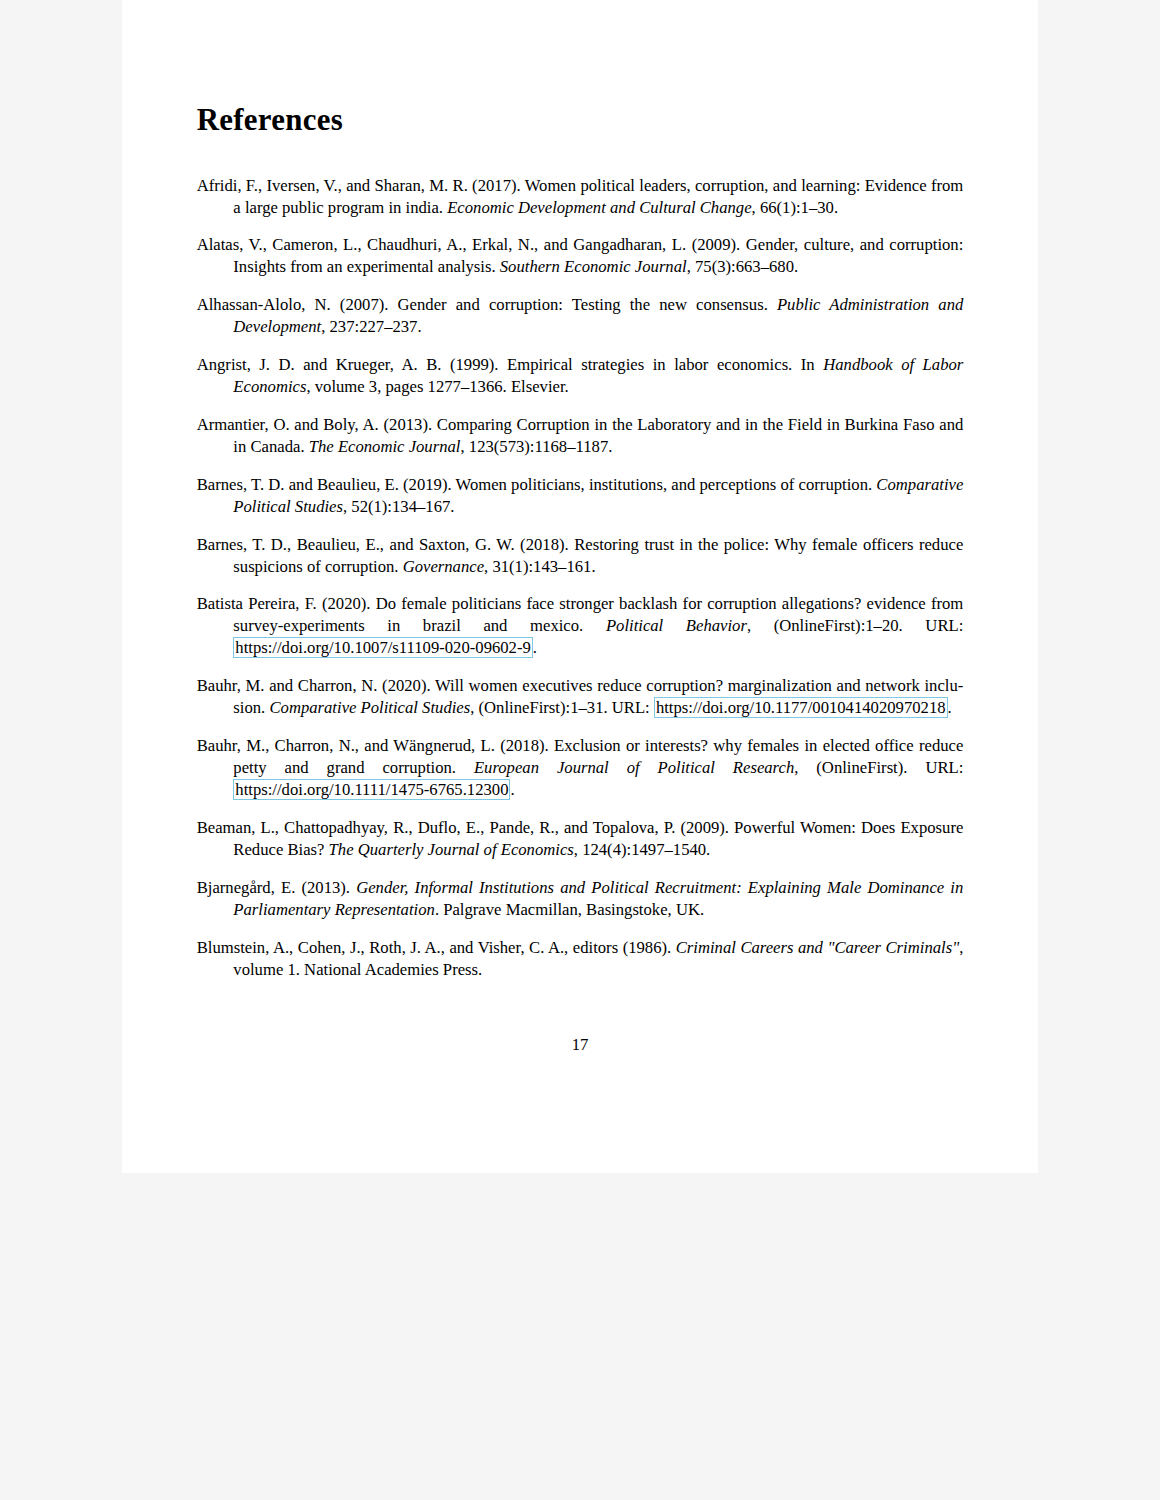References
Afridi, F., Iversen, V., and Sharan, M. R. (2017). Women political leaders, corruption, and learning: Evidence from a large public program in india. Economic Development and Cultural Change, 66(1):1–30.
Alatas, V., Cameron, L., Chaudhuri, A., Erkal, N., and Gangadharan, L. (2009). Gender, culture, and corruption: Insights from an experimental analysis. Southern Economic Journal, 75(3):663–680.
Alhassan-Alolo, N. (2007). Gender and corruption: Testing the new consensus. Public Administration and Development, 237:227–237.
Angrist, J. D. and Krueger, A. B. (1999). Empirical strategies in labor economics. In Handbook of Labor Economics, volume 3, pages 1277–1366. Elsevier.
Armantier, O. and Boly, A. (2013). Comparing Corruption in the Laboratory and in the Field in Burkina Faso and in Canada. The Economic Journal, 123(573):1168–1187.
Barnes, T. D. and Beaulieu, E. (2019). Women politicians, institutions, and perceptions of corruption. Comparative Political Studies, 52(1):134–167.
Barnes, T. D., Beaulieu, E., and Saxton, G. W. (2018). Restoring trust in the police: Why female officers reduce suspicions of corruption. Governance, 31(1):143–161.
Batista Pereira, F. (2020). Do female politicians face stronger backlash for corruption allegations? evidence from survey-experiments in brazil and mexico. Political Behavior, (OnlineFirst):1–20. URL: https://doi.org/10.1007/s11109-020-09602-9.
Bauhr, M. and Charron, N. (2020). Will women executives reduce corruption? marginalization and network inclusion. Comparative Political Studies, (OnlineFirst):1–31. URL: https://doi.org/10.1177/0010414020970218.
Bauhr, M., Charron, N., and Wängnerud, L. (2018). Exclusion or interests? why females in elected office reduce petty and grand corruption. European Journal of Political Research, (OnlineFirst). URL: https://doi.org/10.1111/1475-6765.12300.
Beaman, L., Chattopadhyay, R., Duflo, E., Pande, R., and Topalova, P. (2009). Powerful Women: Does Exposure Reduce Bias? The Quarterly Journal of Economics, 124(4):1497–1540.
Bjarnegård, E. (2013). Gender, Informal Institutions and Political Recruitment: Explaining Male Dominance in Parliamentary Representation. Palgrave Macmillan, Basingstoke, UK.
Blumstein, A., Cohen, J., Roth, J. A., and Visher, C. A., editors (1986). Criminal Careers and "Career Criminals", volume 1. National Academies Press.
17